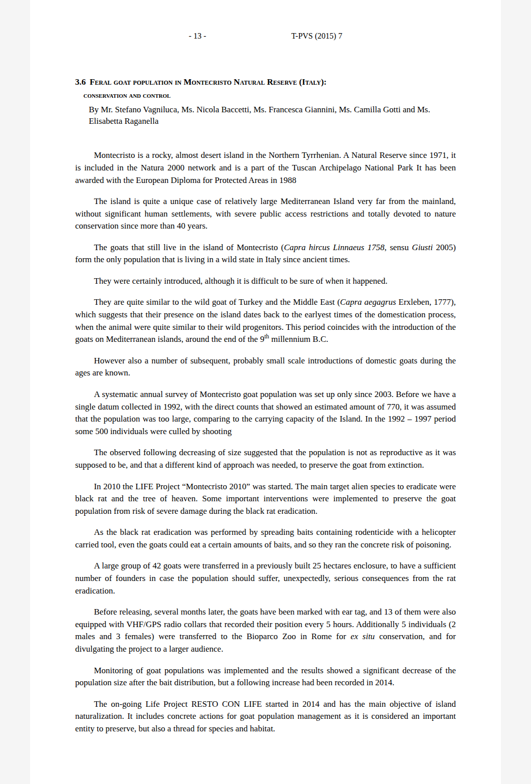- 13 - T-PVS (2015) 7
3.6 Feral goat population in Montecristo Natural Reserve (Italy):
conservation and control
By Mr. Stefano Vagniluca, Ms. Nicola Baccetti, Ms. Francesca Giannini, Ms. Camilla Gotti and Ms. Elisabetta Raganella
Montecristo is a rocky, almost desert island in the Northern Tyrrhenian. A Natural Reserve since 1971, it is included in the Natura 2000 network and is a part of the Tuscan Archipelago National Park It has been awarded with the European Diploma for Protected Areas in 1988
The island is quite a unique case of relatively large Mediterranean Island very far from the mainland, without significant human settlements, with severe public access restrictions and totally devoted to nature conservation since more than 40 years.
The goats that still live in the island of Montecristo (Capra hircus Linnaeus 1758, sensu Giusti 2005) form the only population that is living in a wild state in Italy since ancient times.
They were certainly introduced, although it is difficult to be sure of when it happened.
They are quite similar to the wild goat of Turkey and the Middle East (Capra aegagrus Erxleben, 1777), which suggests that their presence on the island dates back to the earlyest times of the domestication process, when the animal were quite similar to their wild progenitors. This period coincides with the introduction of the goats on Mediterranean islands, around the end of the 9th millennium B.C.
However also a number of subsequent, probably small scale introductions of domestic goats during the ages are known.
A systematic annual survey of Montecristo goat population was set up only since 2003. Before we have a single datum collected in 1992, with the direct counts that showed an estimated amount of 770, it was assumed that the population was too large, comparing to the carrying capacity of the Island. In the 1992 – 1997 period some 500 individuals were culled by shooting
The observed following decreasing of size suggested that the population is not as reproductive as it was supposed to be, and that a different kind of approach was needed, to preserve the goat from extinction.
In 2010 the LIFE Project “Montecristo 2010” was started. The main target alien species to eradicate were black rat and the tree of heaven. Some important interventions were implemented to preserve the goat population from risk of severe damage during the black rat eradication.
As the black rat eradication was performed by spreading baits containing rodenticide with a helicopter carried tool, even the goats could eat a certain amounts of baits, and so they ran the concrete risk of poisoning.
A large group of 42 goats were transferred in a previously built 25 hectares enclosure, to have a sufficient number of founders in case the population should suffer, unexpectedly, serious consequences from the rat eradication.
Before releasing, several months later, the goats have been marked with ear tag, and 13 of them were also equipped with VHF/GPS radio collars that recorded their position every 5 hours. Additionally 5 individuals (2 males and 3 females) were transferred to the Bioparco Zoo in Rome for ex situ conservation, and for divulgating the project to a larger audience.
Monitoring of goat populations was implemented and the results showed a significant decrease of the population size after the bait distribution, but a following increase had been recorded in 2014.
The on-going Life Project RESTO CON LIFE started in 2014 and has the main objective of island naturalization. It includes concrete actions for goat population management as it is considered an important entity to preserve, but also a thread for species and habitat.